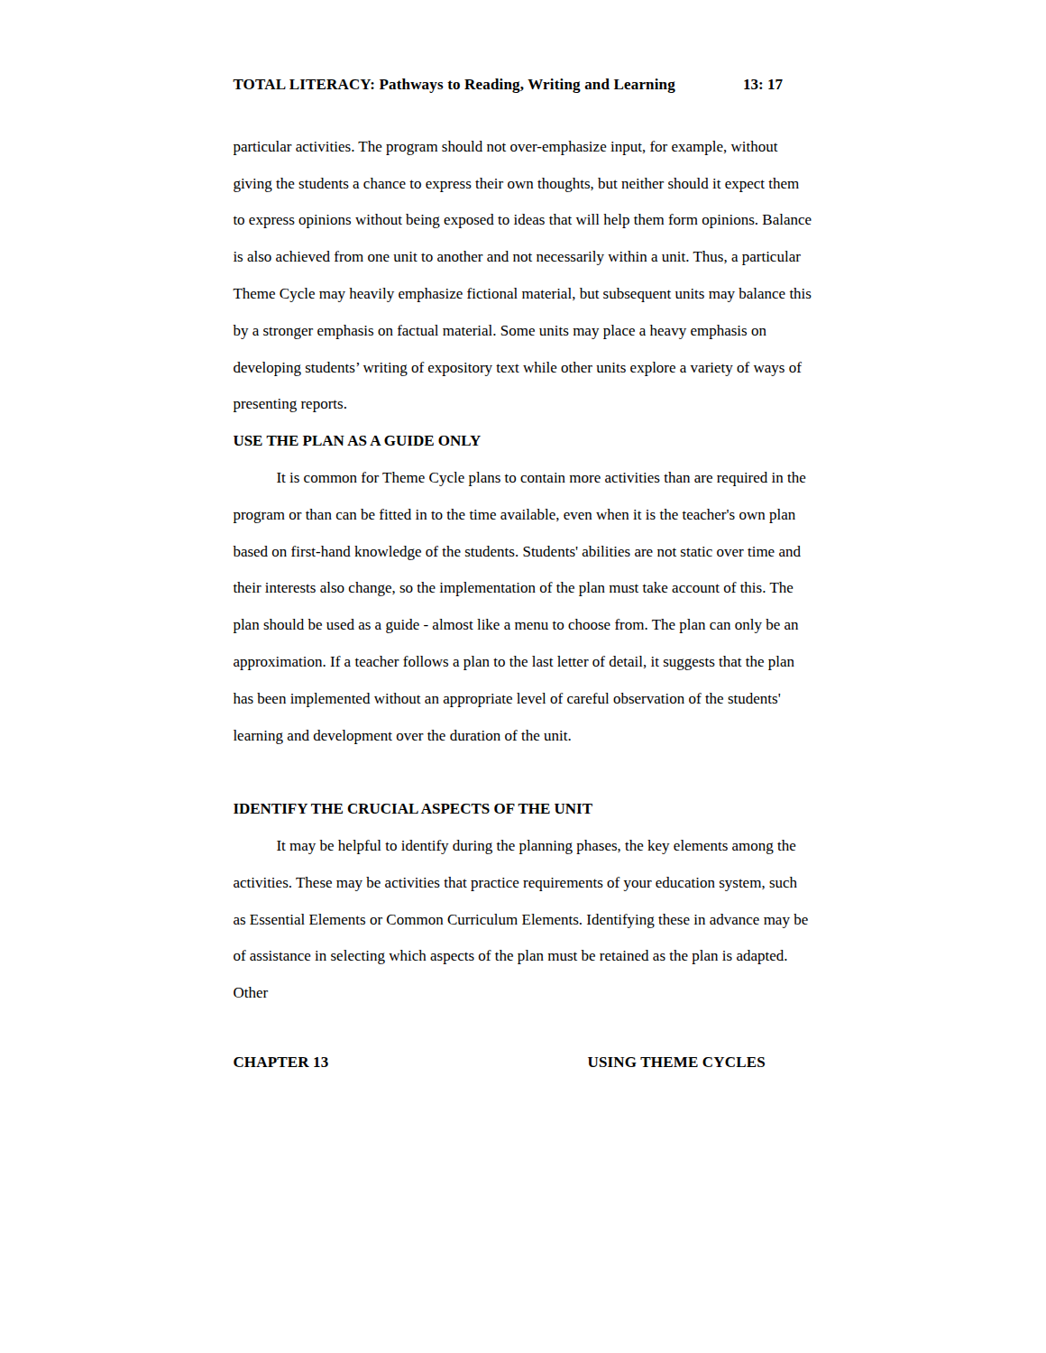TOTAL LITERACY: Pathways to Reading, Writing and Learning 13: 17
particular activities. The program should not over-emphasize input, for example, without giving the students a chance to express their own thoughts, but neither should it expect them to express opinions without being exposed to ideas that will help them form opinions. Balance is also achieved from one unit to another and not necessarily within a unit. Thus, a particular Theme Cycle may heavily emphasize fictional material, but subsequent units may balance this by a stronger emphasis on factual material. Some units may place a heavy emphasis on developing students’ writing of expository text while other units explore a variety of ways of presenting reports.
Use the plan as a guide only
It is common for Theme Cycle plans to contain more activities than are required in the program or than can be fitted in to the time available, even when it is the teacher's own plan based on first-hand knowledge of the students. Students' abilities are not static over time and their interests also change, so the implementation of the plan must take account of this. The plan should be used as a guide - almost like a menu to choose from. The plan can only be an approximation. If a teacher follows a plan to the last letter of detail, it suggests that the plan has been implemented without an appropriate level of careful observation of the students' learning and development over the duration of the unit.
Identify the crucial aspects of the unit
It may be helpful to identify during the planning phases, the key elements among the activities. These may be activities that practice requirements of your education system, such as Essential Elements or Common Curriculum Elements. Identifying these in advance may be of assistance in selecting which aspects of the plan must be retained as the plan is adapted. Other
CHAPTER 13 USING THEME CYCLES